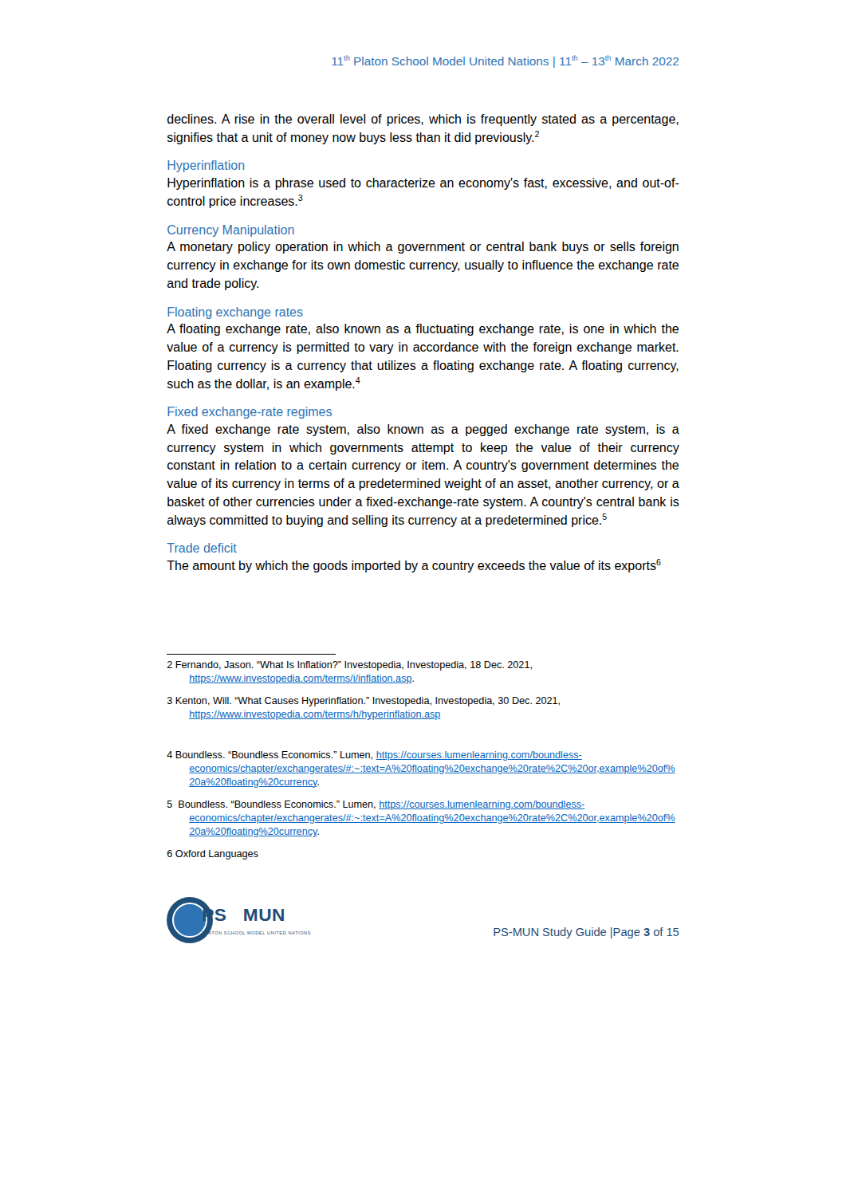11th Platon School Model United Nations | 11th – 13th March 2022
declines. A rise in the overall level of prices, which is frequently stated as a percentage, signifies that a unit of money now buys less than it did previously.2
Hyperinflation
Hyperinflation is a phrase used to characterize an economy's fast, excessive, and out-of-control price increases.3
Currency Manipulation
A monetary policy operation in which a government or central bank buys or sells foreign currency in exchange for its own domestic currency, usually to influence the exchange rate and trade policy.
Floating exchange rates
A floating exchange rate, also known as a fluctuating exchange rate, is one in which the value of a currency is permitted to vary in accordance with the foreign exchange market. Floating currency is a currency that utilizes a floating exchange rate. A floating currency, such as the dollar, is an example.4
Fixed exchange-rate regimes
A fixed exchange rate system, also known as a pegged exchange rate system, is a currency system in which governments attempt to keep the value of their currency constant in relation to a certain currency or item. A country's government determines the value of its currency in terms of a predetermined weight of an asset, another currency, or a basket of other currencies under a fixed-exchange-rate system. A country's central bank is always committed to buying and selling its currency at a predetermined price.5
Trade deficit
The amount by which the goods imported by a country exceeds the value of its exports6
2 Fernando, Jason. “What Is Inflation?” Investopedia, Investopedia, 18 Dec. 2021, https://www.investopedia.com/terms/i/inflation.asp.
3 Kenton, Will. “What Causes Hyperinflation.” Investopedia, Investopedia, 30 Dec. 2021, https://www.investopedia.com/terms/h/hyperinflation.asp
4 Boundless. “Boundless Economics.” Lumen, https://courses.lumenlearning.com/boundless- economics/chapter/exchangerates/#:~:text=A%20floating%20exchange%20rate%2C%20or,example%20of%20a%20floating%20currency.
5 Boundless. “Boundless Economics.” Lumen, https://courses.lumenlearning.com/boundless- economics/chapter/exchangerates/#:~:text=A%20floating%20exchange%20rate%2C%20or,example%20of%20a%20floating%20currency.
6 Oxford Languages
PS MUN
PLATON SCHOOL MODEL UNITED NATIONS
PS-MUN Study Guide |Page 3 of 15